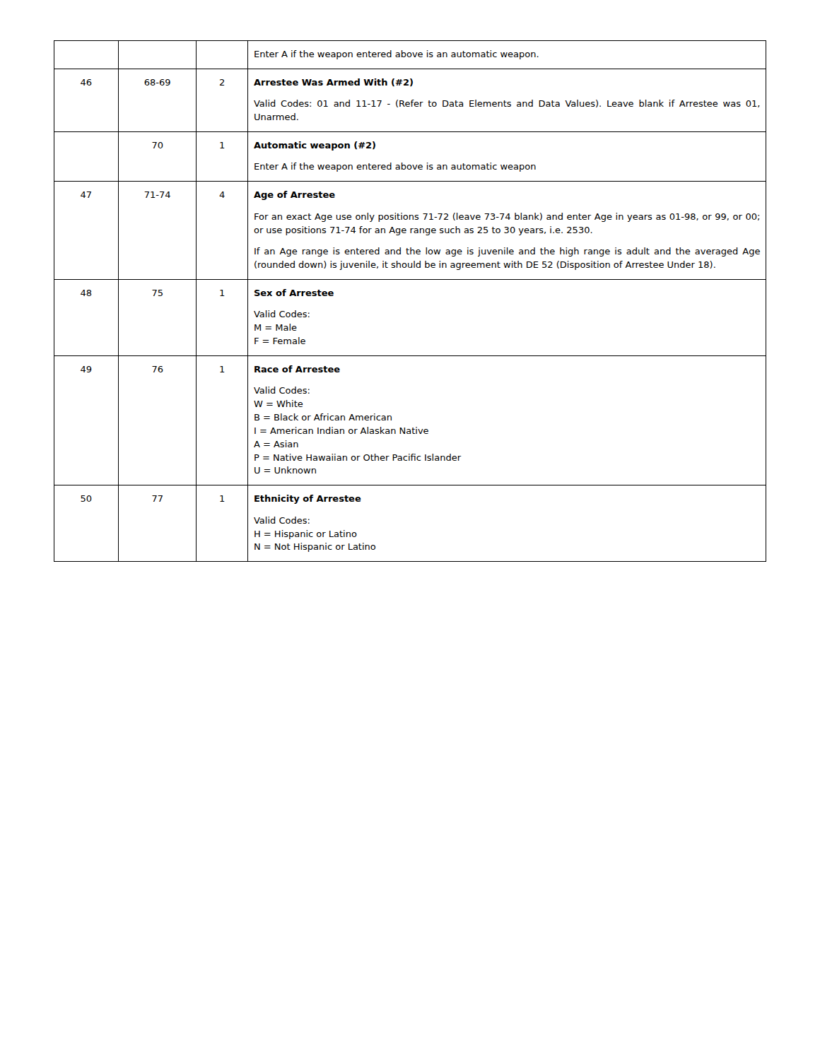| | | | Enter A if the weapon entered above is an automatic weapon. |
| 46 | 68-69 | 2 | Arrestee Was Armed With (#2) Valid Codes: 01 and 11-17 - (Refer to Data Elements and Data Values). Leave blank if Arrestee was 01, Unarmed. |
| | 70 | 1 | Automatic weapon (#2) Enter A if the weapon entered above is an automatic weapon |
| 47 | 71-74 | 4 | Age of Arrestee For an exact Age use only positions 71-72 (leave 73-74 blank) and enter Age in years as 01-98, or 99, or 00; or use positions 71-74 for an Age range such as 25 to 30 years, i.e. 2530. If an Age range is entered and the low age is juvenile and the high range is adult and the averaged Age (rounded down) is juvenile, it should be in agreement with DE 52 (Disposition of Arrestee Under 18). |
| 48 | 75 | 1 | Sex of Arrestee Valid Codes: M = Male F = Female |
| 49 | 76 | 1 | Race of Arrestee Valid Codes: W = White B = Black or African American I = American Indian or Alaskan Native A = Asian P = Native Hawaiian or Other Pacific Islander U = Unknown |
| 50 | 77 | 1 | Ethnicity of Arrestee Valid Codes: H = Hispanic or Latino N = Not Hispanic or Latino |